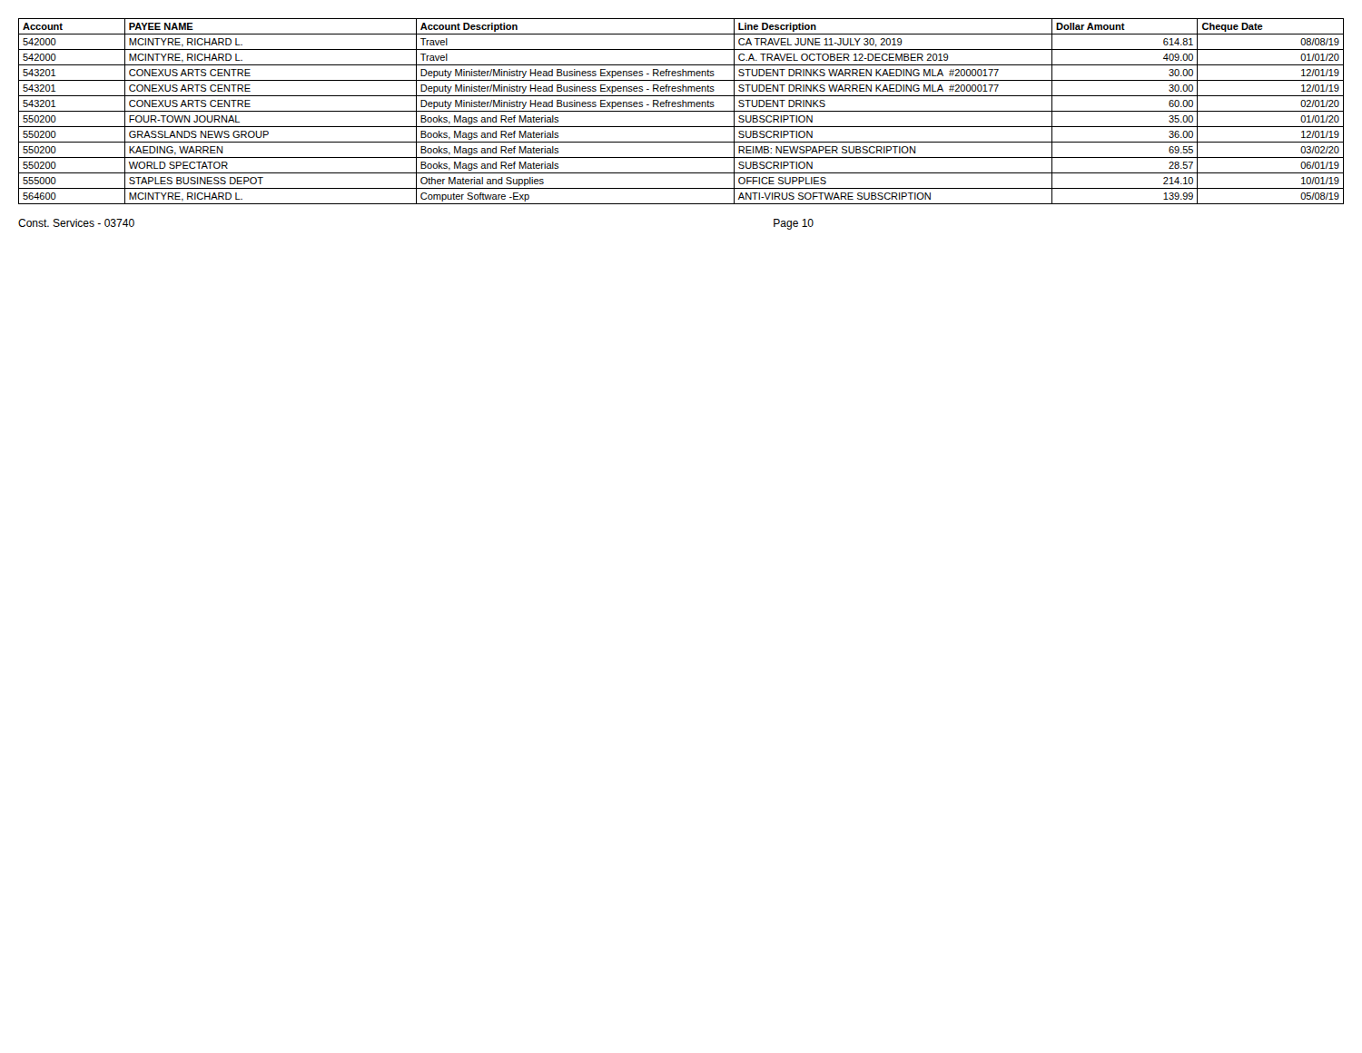| Account | PAYEE NAME | Account Description | Line Description | Dollar Amount | Cheque Date |
| --- | --- | --- | --- | --- | --- |
| 542000 | MCINTYRE, RICHARD L. | Travel | CA TRAVEL JUNE 11-JULY 30, 2019 | 614.81 | 08/08/19 |
| 542000 | MCINTYRE, RICHARD L. | Travel | C.A. TRAVEL OCTOBER 12-DECEMBER 2019 | 409.00 | 01/01/20 |
| 543201 | CONEXUS ARTS CENTRE | Deputy Minister/Ministry Head Business Expenses - Refreshments | STUDENT DRINKS WARREN KAEDING MLA #20000177 | 30.00 | 12/01/19 |
| 543201 | CONEXUS ARTS CENTRE | Deputy Minister/Ministry Head Business Expenses - Refreshments | STUDENT DRINKS WARREN KAEDING MLA #20000177 | 30.00 | 12/01/19 |
| 543201 | CONEXUS ARTS CENTRE | Deputy Minister/Ministry Head Business Expenses - Refreshments | STUDENT DRINKS | 60.00 | 02/01/20 |
| 550200 | FOUR-TOWN JOURNAL | Books, Mags and Ref Materials | SUBSCRIPTION | 35.00 | 01/01/20 |
| 550200 | GRASSLANDS NEWS GROUP | Books, Mags and Ref Materials | SUBSCRIPTION | 36.00 | 12/01/19 |
| 550200 | KAEDING, WARREN | Books, Mags and Ref Materials | REIMB: NEWSPAPER SUBSCRIPTION | 69.55 | 03/02/20 |
| 550200 | WORLD SPECTATOR | Books, Mags and Ref Materials | SUBSCRIPTION | 28.57 | 06/01/19 |
| 555000 | STAPLES BUSINESS DEPOT | Other Material and Supplies | OFFICE SUPPLIES | 214.10 | 10/01/19 |
| 564600 | MCINTYRE, RICHARD L. | Computer Software -Exp | ANTI-VIRUS SOFTWARE SUBSCRIPTION | 139.99 | 05/08/19 |
Const. Services - 03740
Page 10